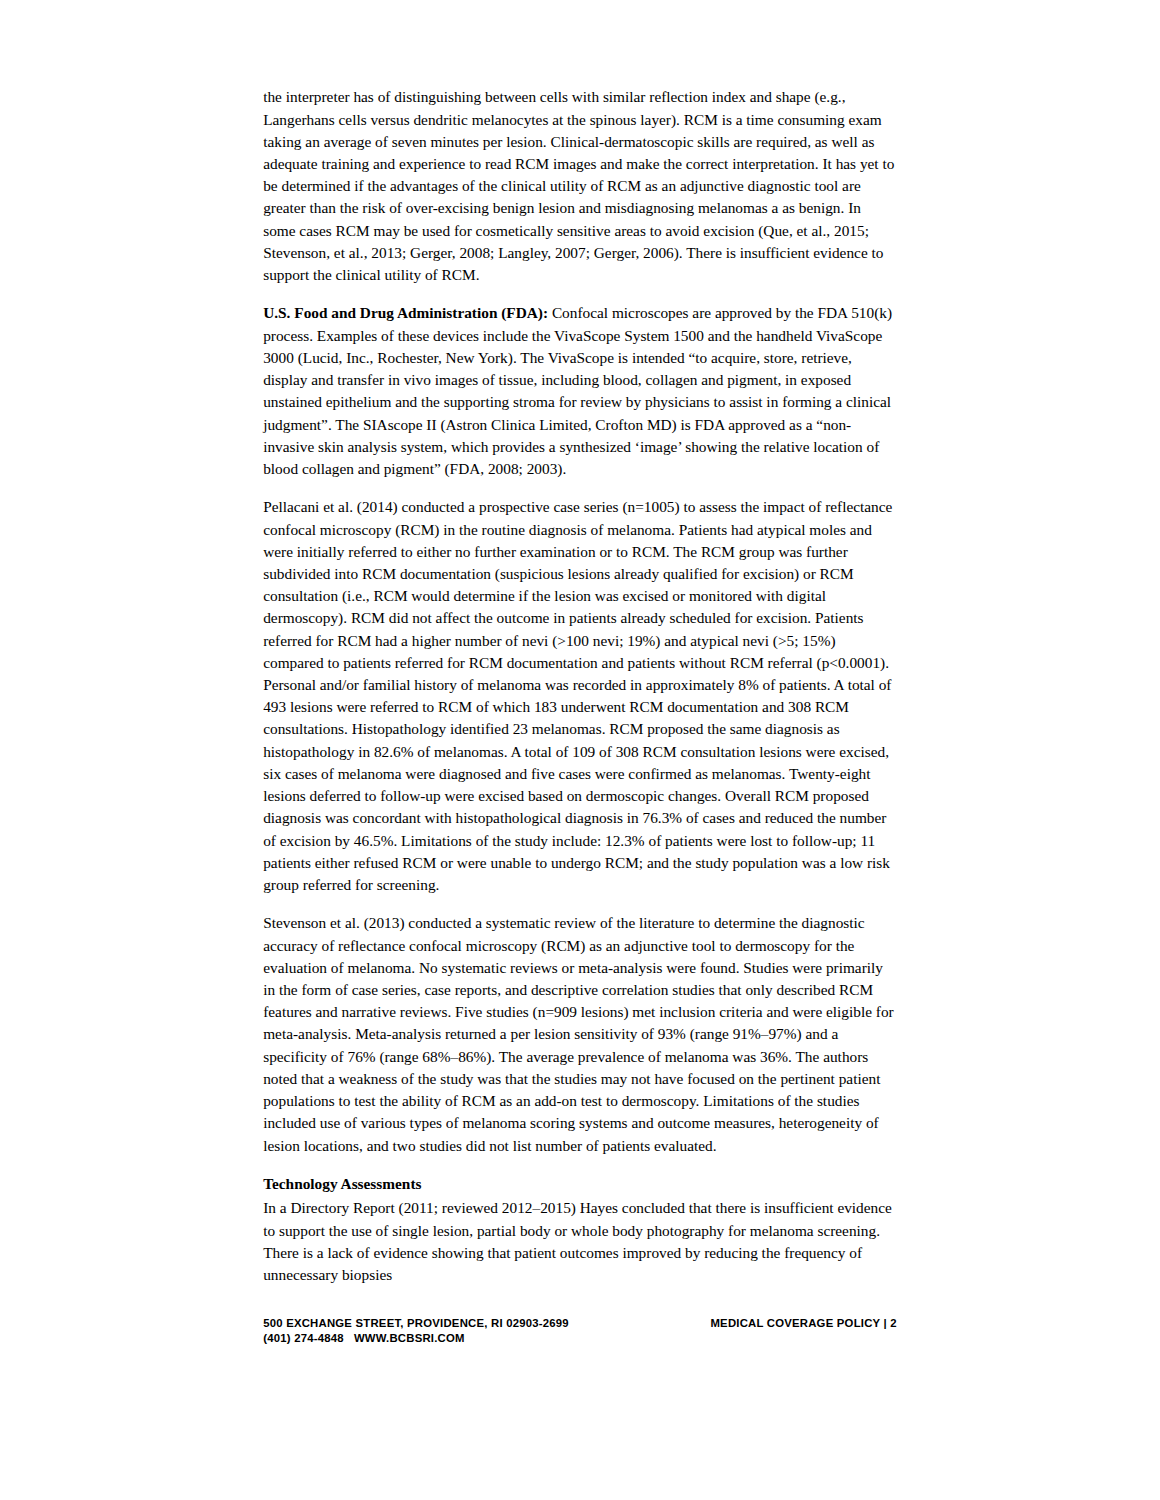the interpreter has of distinguishing between cells with similar reflection index and shape (e.g., Langerhans cells versus dendritic melanocytes at the spinous layer). RCM is a time consuming exam taking an average of seven minutes per lesion. Clinical-dermatoscopic skills are required, as well as adequate training and experience to read RCM images and make the correct interpretation. It has yet to be determined if the advantages of the clinical utility of RCM as an adjunctive diagnostic tool are greater than the risk of over-excising benign lesion and misdiagnosing melanomas a as benign. In some cases RCM may be used for cosmetically sensitive areas to avoid excision (Que, et al., 2015; Stevenson, et al., 2013; Gerger, 2008; Langley, 2007; Gerger, 2006). There is insufficient evidence to support the clinical utility of RCM.
U.S. Food and Drug Administration (FDA):
Confocal microscopes are approved by the FDA 510(k) process. Examples of these devices include the VivaScope System 1500 and the handheld VivaScope 3000 (Lucid, Inc., Rochester, New York). The VivaScope is intended “to acquire, store, retrieve, display and transfer in vivo images of tissue, including blood, collagen and pigment, in exposed unstained epithelium and the supporting stroma for review by physicians to assist in forming a clinical judgment”. The SIAscope II (Astron Clinica Limited, Crofton MD) is FDA approved as a “non-invasive skin analysis system, which provides a synthesized ‘image’ showing the relative location of blood collagen and pigment” (FDA, 2008; 2003).
Pellacani et al. (2014) conducted a prospective case series (n=1005) to assess the impact of reflectance confocal microscopy (RCM) in the routine diagnosis of melanoma. Patients had atypical moles and were initially referred to either no further examination or to RCM. The RCM group was further subdivided into RCM documentation (suspicious lesions already qualified for excision) or RCM consultation (i.e., RCM would determine if the lesion was excised or monitored with digital dermoscopy). RCM did not affect the outcome in patients already scheduled for excision. Patients referred for RCM had a higher number of nevi (>100 nevi; 19%) and atypical nevi (>5; 15%) compared to patients referred for RCM documentation and patients without RCM referral (p<0.0001). Personal and/or familial history of melanoma was recorded in approximately 8% of patients. A total of 493 lesions were referred to RCM of which 183 underwent RCM documentation and 308 RCM consultations. Histopathology identified 23 melanomas. RCM proposed the same diagnosis as histopathology in 82.6% of melanomas. A total of 109 of 308 RCM consultation lesions were excised, six cases of melanoma were diagnosed and five cases were confirmed as melanomas. Twenty-eight lesions deferred to follow-up were excised based on dermoscopic changes. Overall RCM proposed diagnosis was concordant with histopathological diagnosis in 76.3% of cases and reduced the number of excision by 46.5%. Limitations of the study include: 12.3% of patients were lost to follow-up; 11 patients either refused RCM or were unable to undergo RCM; and the study population was a low risk group referred for screening.
Stevenson et al. (2013) conducted a systematic review of the literature to determine the diagnostic accuracy of reflectance confocal microscopy (RCM) as an adjunctive tool to dermoscopy for the evaluation of melanoma. No systematic reviews or meta-analysis were found. Studies were primarily in the form of case series, case reports, and descriptive correlation studies that only described RCM features and narrative reviews. Five studies (n=909 lesions) met inclusion criteria and were eligible for meta-analysis. Meta-analysis returned a per lesion sensitivity of 93% (range 91%–97%) and a specificity of 76% (range 68%–86%). The average prevalence of melanoma was 36%. The authors noted that a weakness of the study was that the studies may not have focused on the pertinent patient populations to test the ability of RCM as an add-on test to dermoscopy. Limitations of the studies included use of various types of melanoma scoring systems and outcome measures, heterogeneity of lesion locations, and two studies did not list number of patients evaluated.
Technology Assessments
In a Directory Report (2011; reviewed 2012–2015) Hayes concluded that there is insufficient evidence to support the use of single lesion, partial body or whole body photography for melanoma screening. There is a lack of evidence showing that patient outcomes improved by reducing the frequency of unnecessary biopsies
500 EXCHANGE STREET, PROVIDENCE, RI 02903-2699
(401) 274-4848 WWW.BCBSRI.COM
MEDICAL COVERAGE POLICY | 2